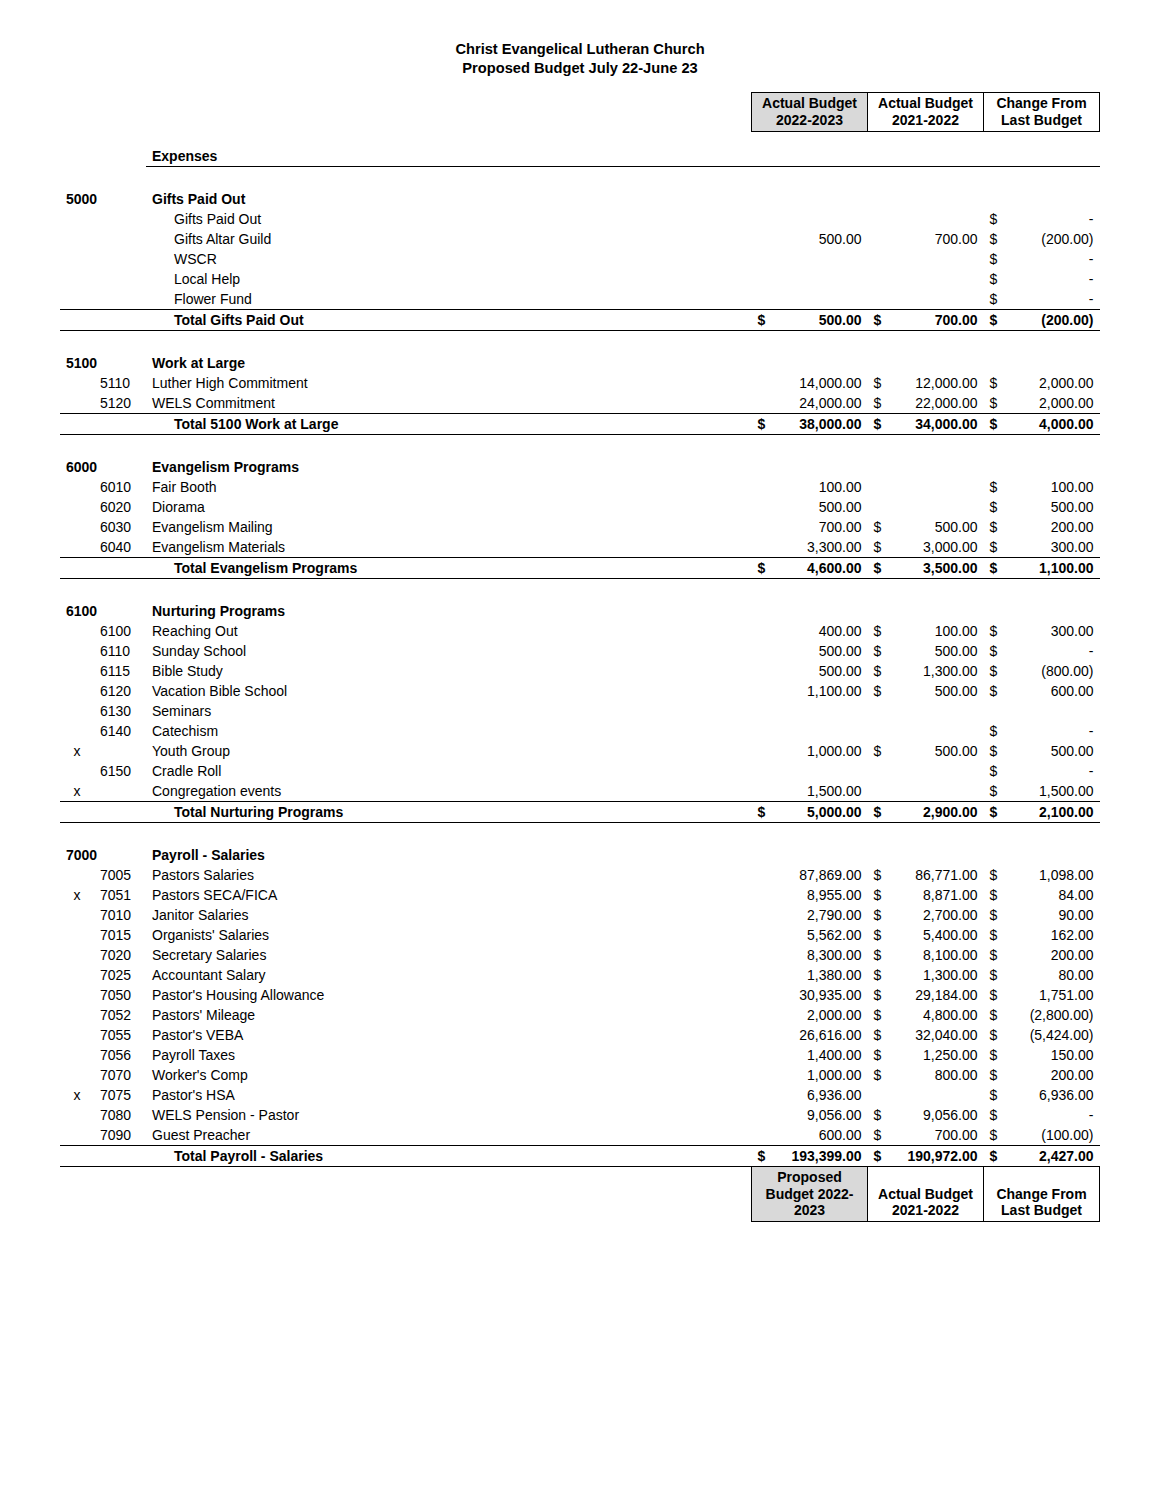Christ Evangelical Lutheran Church
Proposed Budget July 22-June 23
| | Actual Budget 2022-2023 | Actual Budget 2021-2022 | Change From Last Budget |
| | Expenses | |
| 5000 | Gifts Paid Out | |
| | | Gifts Paid Out | | | | | $ | - |
| | | Gifts Altar Guild | | 500.00 | | 700.00 | $ | (200.00) |
| | | WSCR | | | | | $ | - |
| | | Local Help | | | | | $ | - |
| | | Flower Fund | | | | | $ | - |
| | | Total Gifts Paid Out | $ | 500.00 | $ | 700.00 | $ | (200.00) |
| 5100 | Work at Large | |
| | 5110 | Luther High Commitment | | 14,000.00 | $ | 12,000.00 | $ | 2,000.00 |
| | 5120 | WELS Commitment | | 24,000.00 | $ | 22,000.00 | $ | 2,000.00 |
| | | Total 5100 Work at Large | $ | 38,000.00 | $ | 34,000.00 | $ | 4,000.00 |
| 6000 | Evangelism Programs | |
| | 6010 | Fair Booth | | 100.00 | | | $ | 100.00 |
| | 6020 | Diorama | | 500.00 | | | $ | 500.00 |
| | 6030 | Evangelism Mailing | | 700.00 | $ | 500.00 | $ | 200.00 |
| | 6040 | Evangelism Materials | | 3,300.00 | $ | 3,000.00 | $ | 300.00 |
| | | Total Evangelism Programs | $ | 4,600.00 | $ | 3,500.00 | $ | 1,100.00 |
| 6100 | Nurturing Programs | |
| | 6100 | Reaching Out | | 400.00 | $ | 100.00 | $ | 300.00 |
| | 6110 | Sunday School | | 500.00 | $ | 500.00 | $ | - |
| | 6115 | Bible Study | | 500.00 | $ | 1,300.00 | $ | (800.00) |
| | 6120 | Vacation Bible School | | 1,100.00 | $ | 500.00 | $ | 600.00 |
| | 6130 | Seminars | | | | | | |
| | 6140 | Catechism | | | | | $ | - |
| x | | Youth Group | | 1,000.00 | $ | 500.00 | $ | 500.00 |
| | 6150 | Cradle Roll | | | | | $ | - |
| x | | Congregation events | | 1,500.00 | | | $ | 1,500.00 |
| | | Total Nurturing Programs | $ | 5,000.00 | $ | 2,900.00 | $ | 2,100.00 |
| 7000 | Payroll - Salaries | |
| | 7005 | Pastors Salaries | | 87,869.00 | $ | 86,771.00 | $ | 1,098.00 |
| x | 7051 | Pastors SECA/FICA | | 8,955.00 | $ | 8,871.00 | $ | 84.00 |
| | 7010 | Janitor Salaries | | 2,790.00 | $ | 2,700.00 | $ | 90.00 |
| | 7015 | Organists' Salaries | | 5,562.00 | $ | 5,400.00 | $ | 162.00 |
| | 7020 | Secretary Salaries | | 8,300.00 | $ | 8,100.00 | $ | 200.00 |
| | 7025 | Accountant Salary | | 1,380.00 | $ | 1,300.00 | $ | 80.00 |
| | 7050 | Pastor's Housing Allowance | | 30,935.00 | $ | 29,184.00 | $ | 1,751.00 |
| | 7052 | Pastors' Mileage | | 2,000.00 | $ | 4,800.00 | $ | (2,800.00) |
| | 7055 | Pastor's VEBA | | 26,616.00 | $ | 32,040.00 | $ | (5,424.00) |
| | 7056 | Payroll Taxes | | 1,400.00 | $ | 1,250.00 | $ | 150.00 |
| | 7070 | Worker's Comp | | 1,000.00 | $ | 800.00 | $ | 200.00 |
| x | 7075 | Pastor's HSA | | 6,936.00 | | | $ | 6,936.00 |
| | 7080 | WELS Pension - Pastor | | 9,056.00 | $ | 9,056.00 | $ | - |
| | 7090 | Guest Preacher | | 600.00 | $ | 700.00 | $ | (100.00) |
| | | Total Payroll - Salaries | $ | 193,399.00 | $ | 190,972.00 | $ | 2,427.00 |
| | Proposed Budget 2022- 2023 | Actual Budget 2021-2022 | Change From Last Budget |